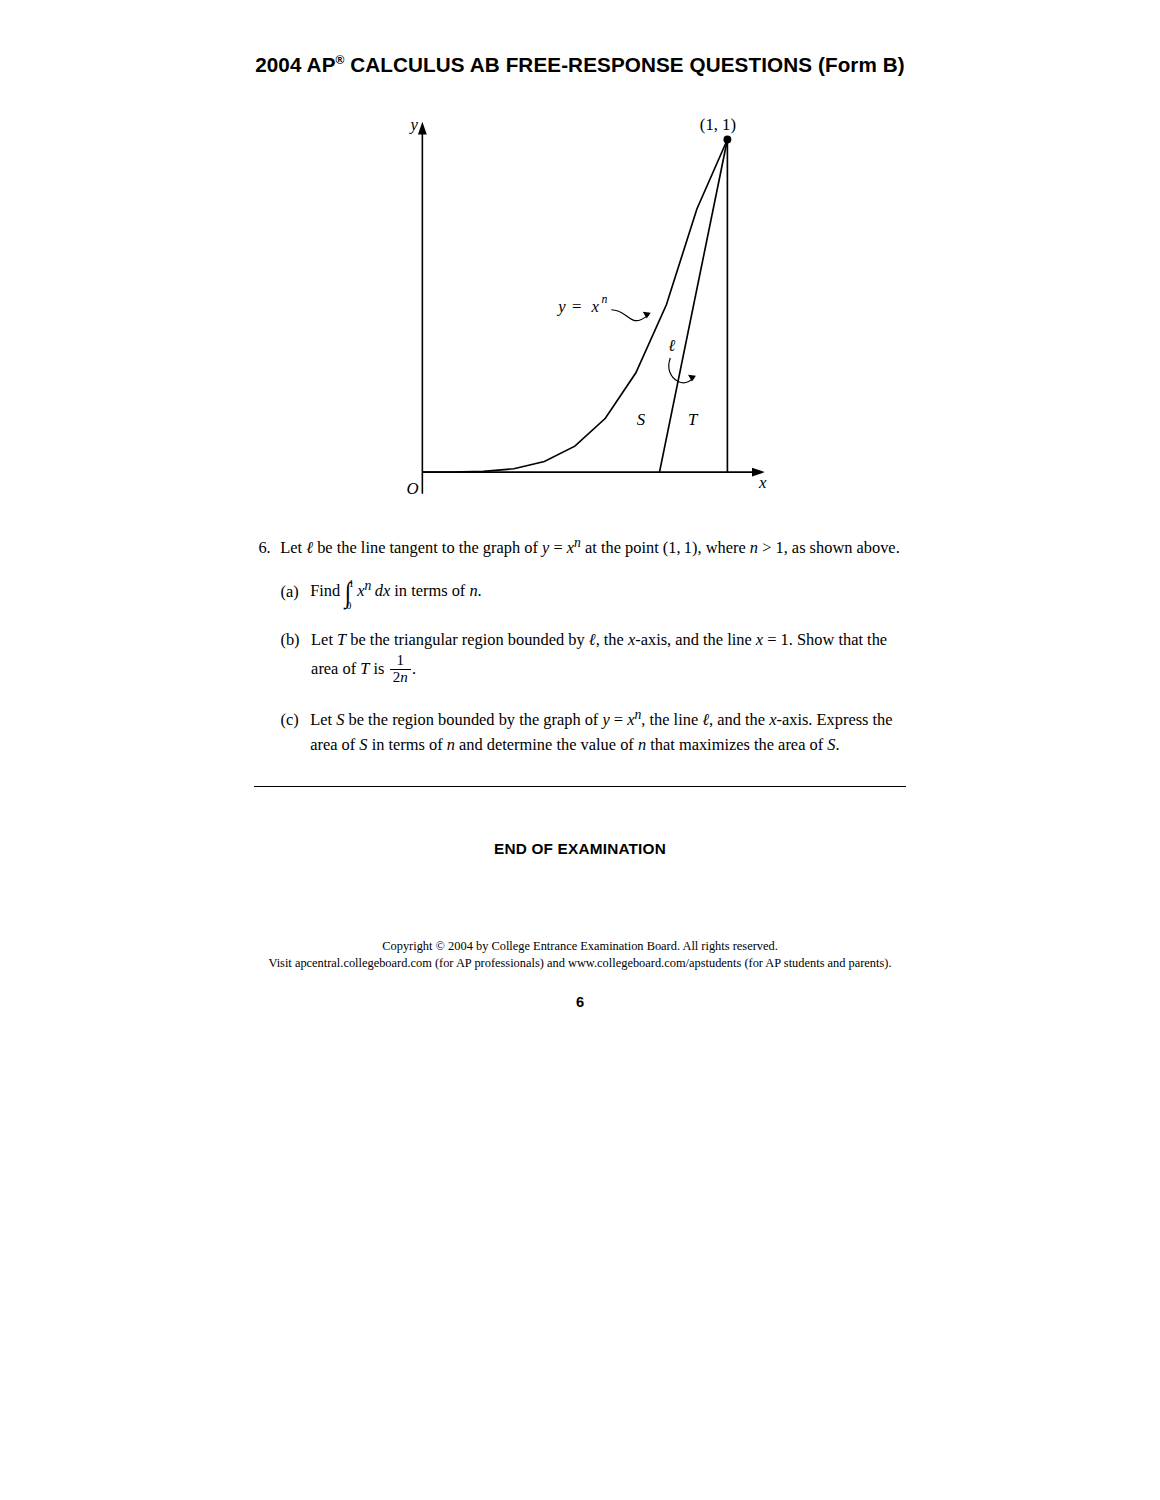2004 AP® CALCULUS AB FREE-RESPONSE QUESTIONS (Form B)
y x O curve y = x^n (n ≈ 4.5), from (0,0) to (1,1) mapped: x:40->350, y:368->30 (1, 1) y = x n ℓ S T
6. Let ℓ be the line tangent to the graph of y = xn at the point (1, 1), where n > 1, as shown above.
(a) Find 1 ∫ 0 xn dx in terms of n.
(b) Let T be the triangular region bounded by ℓ, the x-axis, and the line x = 1. Show that the area of T is 12n.
(c) Let S be the region bounded by the graph of y = xn, the line ℓ, and the x-axis. Express the area of S in terms of n and determine the value of n that maximizes the area of S.
END OF EXAMINATION
Copyright © 2004 by College Entrance Examination Board. All rights reserved.
Visit apcentral.collegeboard.com (for AP professionals) and www.collegeboard.com/apstudents (for AP students and parents).
6